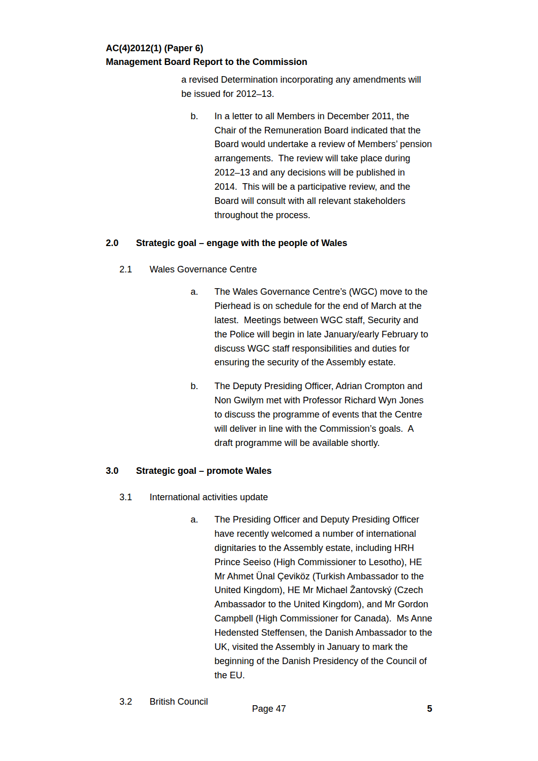AC(4)2012(1) (Paper 6)
Management Board Report to the Commission
a revised Determination incorporating any amendments will be issued for 2012–13.
In a letter to all Members in December 2011, the Chair of the Remuneration Board indicated that the Board would undertake a review of Members’ pension arrangements. The review will take place during 2012–13 and any decisions will be published in 2014. This will be a participative review, and the Board will consult with all relevant stakeholders throughout the process.
2.0 Strategic goal – engage with the people of Wales
2.1 Wales Governance Centre
The Wales Governance Centre’s (WGC) move to the Pierhead is on schedule for the end of March at the latest. Meetings between WGC staff, Security and the Police will begin in late January/early February to discuss WGC staff responsibilities and duties for ensuring the security of the Assembly estate.
The Deputy Presiding Officer, Adrian Crompton and Non Gwilym met with Professor Richard Wyn Jones to discuss the programme of events that the Centre will deliver in line with the Commission’s goals. A draft programme will be available shortly.
3.0 Strategic goal – promote Wales
3.1 International activities update
The Presiding Officer and Deputy Presiding Officer have recently welcomed a number of international dignitaries to the Assembly estate, including HRH Prince Seeiso (High Commissioner to Lesotho), HE Mr Ahmet Ünal Çeviköz (Turkish Ambassador to the United Kingdom), HE Mr Michael Žantovský (Czech Ambassador to the United Kingdom), and Mr Gordon Campbell (High Commissioner for Canada). Ms Anne Hedensted Steffensen, the Danish Ambassador to the UK, visited the Assembly in January to mark the beginning of the Danish Presidency of the Council of the EU.
3.2 British Council
Page 47 5